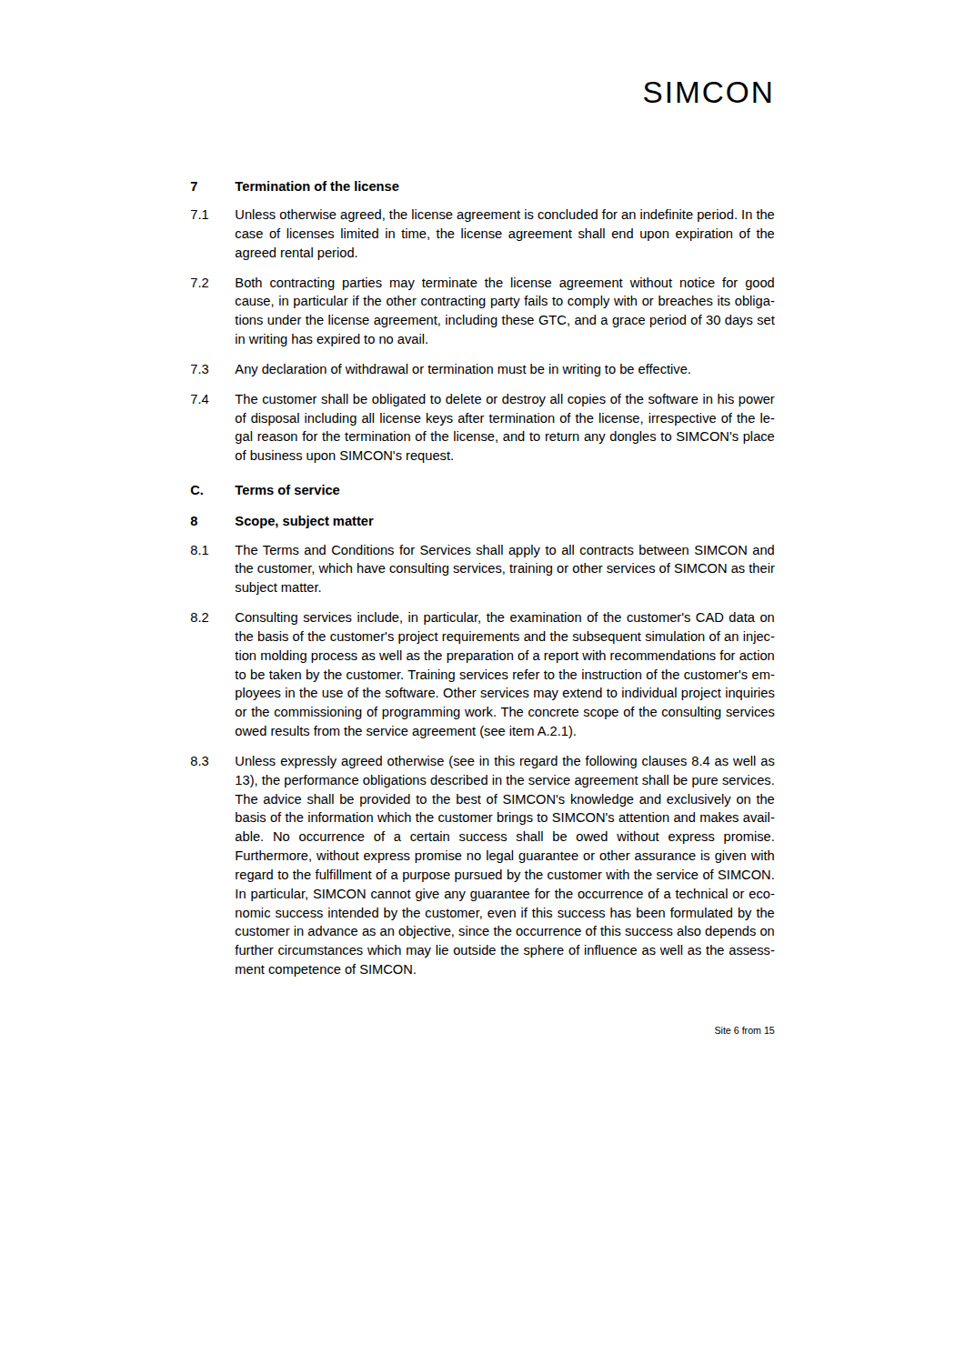SIMCON
7
Termination of the license
7.1
Unless otherwise agreed, the license agreement is concluded for an indefinite period. In the case of licenses limited in time, the license agreement shall end upon expiration of the agreed rental period.
7.2
Both contracting parties may terminate the license agreement without notice for good cause, in particular if the other contracting party fails to comply with or breaches its obligations under the license agreement, including these GTC, and a grace period of 30 days set in writing has expired to no avail.
7.3
Any declaration of withdrawal or termination must be in writing to be effective.
7.4
The customer shall be obligated to delete or destroy all copies of the software in his power of disposal including all license keys after termination of the license, irrespective of the legal reason for the termination of the license, and to return any dongles to SIMCON's place of business upon SIMCON's request.
C.
Terms of service
8
Scope, subject matter
8.1
The Terms and Conditions for Services shall apply to all contracts between SIMCON and the customer, which have consulting services, training or other services of SIMCON as their subject matter.
8.2
Consulting services include, in particular, the examination of the customer's CAD data on the basis of the customer's project requirements and the subsequent simulation of an injection molding process as well as the preparation of a report with recommendations for action to be taken by the customer. Training services refer to the instruction of the customer's employees in the use of the software. Other services may extend to individual project inquiries or the commissioning of programming work. The concrete scope of the consulting services owed results from the service agreement (see item A.2.1).
8.3
Unless expressly agreed otherwise (see in this regard the following clauses 8.4 as well as 13), the performance obligations described in the service agreement shall be pure services. The advice shall be provided to the best of SIMCON's knowledge and exclusively on the basis of the information which the customer brings to SIMCON's attention and makes available. No occurrence of a certain success shall be owed without express promise. Furthermore, without express promise no legal guarantee or other assurance is given with regard to the fulfillment of a purpose pursued by the customer with the service of SIMCON. In particular, SIMCON cannot give any guarantee for the occurrence of a technical or economic success intended by the customer, even if this success has been formulated by the customer in advance as an objective, since the occurrence of this success also depends on further circumstances which may lie outside the sphere of influence as well as the assessment competence of SIMCON.
Site 6 from 15